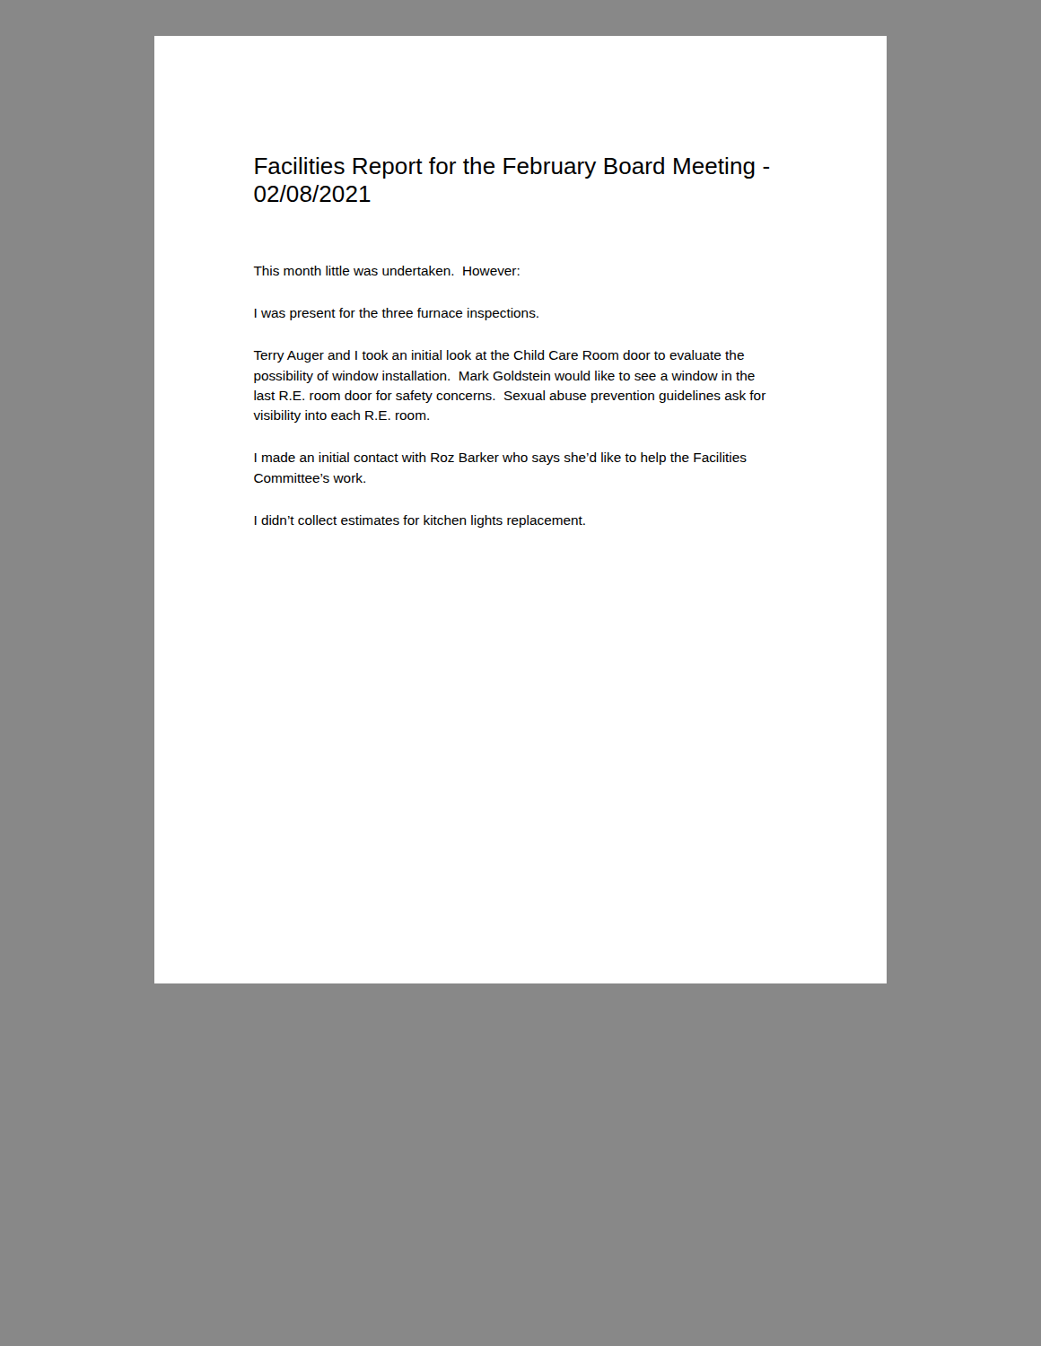Facilities Report for the February Board Meeting - 02/08/2021
This month little was undertaken. However:
I was present for the three furnace inspections.
Terry Auger and I took an initial look at the Child Care Room door to evaluate the possibility of window installation. Mark Goldstein would like to see a window in the last R.E. room door for safety concerns. Sexual abuse prevention guidelines ask for visibility into each R.E. room.
I made an initial contact with Roz Barker who says she’d like to help the Facilities Committee’s work.
I didn’t collect estimates for kitchen lights replacement.